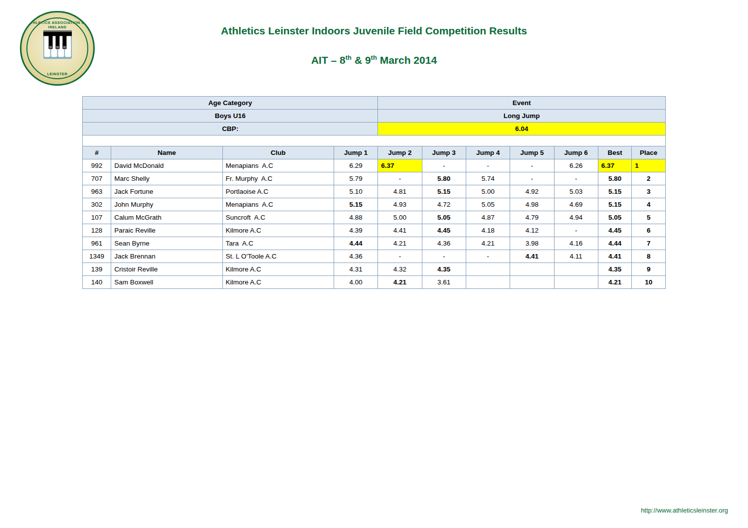ATHLETICS ASSOCIATION OF IRELAND
🎹
LEINSTER
Athletics Leinster Indoors Juvenile Field Competition Results
AIT – 8th & 9th March 2014
| Age Category | Event |
| Boys U16 | Long Jump |
| CBP: | 6.04 |
| # | Name | Club | Jump 1 | Jump 2 | Jump 3 | Jump 4 | Jump 5 | Jump 6 | Best | Place |
| 992 | David McDonald | Menapians A.C | 6.29 | 6.37 | - | - | - | 6.26 | 6.37 | 1 |
| 707 | Marc Shelly | Fr. Murphy A.C | 5.79 | - | 5.80 | 5.74 | - | - | 5.80 | 2 |
| 963 | Jack Fortune | Portlaoise A.C | 5.10 | 4.81 | 5.15 | 5.00 | 4.92 | 5.03 | 5.15 | 3 |
| 302 | John Murphy | Menapians A.C | 5.15 | 4.93 | 4.72 | 5.05 | 4.98 | 4.69 | 5.15 | 4 |
| 107 | Calum McGrath | Suncroft A.C | 4.88 | 5.00 | 5.05 | 4.87 | 4.79 | 4.94 | 5.05 | 5 |
| 128 | Paraic Reville | Kilmore A.C | 4.39 | 4.41 | 4.45 | 4.18 | 4.12 | - | 4.45 | 6 |
| 961 | Sean Byrne | Tara A.C | 4.44 | 4.21 | 4.36 | 4.21 | 3.98 | 4.16 | 4.44 | 7 |
| 1349 | Jack Brennan | St. L O'Toole A.C | 4.36 | - | - | - | 4.41 | 4.11 | 4.41 | 8 |
| 139 | Cristoir Reville | Kilmore A.C | 4.31 | 4.32 | 4.35 | | | | 4.35 | 9 |
| 140 | Sam Boxwell | Kilmore A.C | 4.00 | 4.21 | 3.61 | | | | 4.21 | 10 |
http://www.athleticsleinster.org